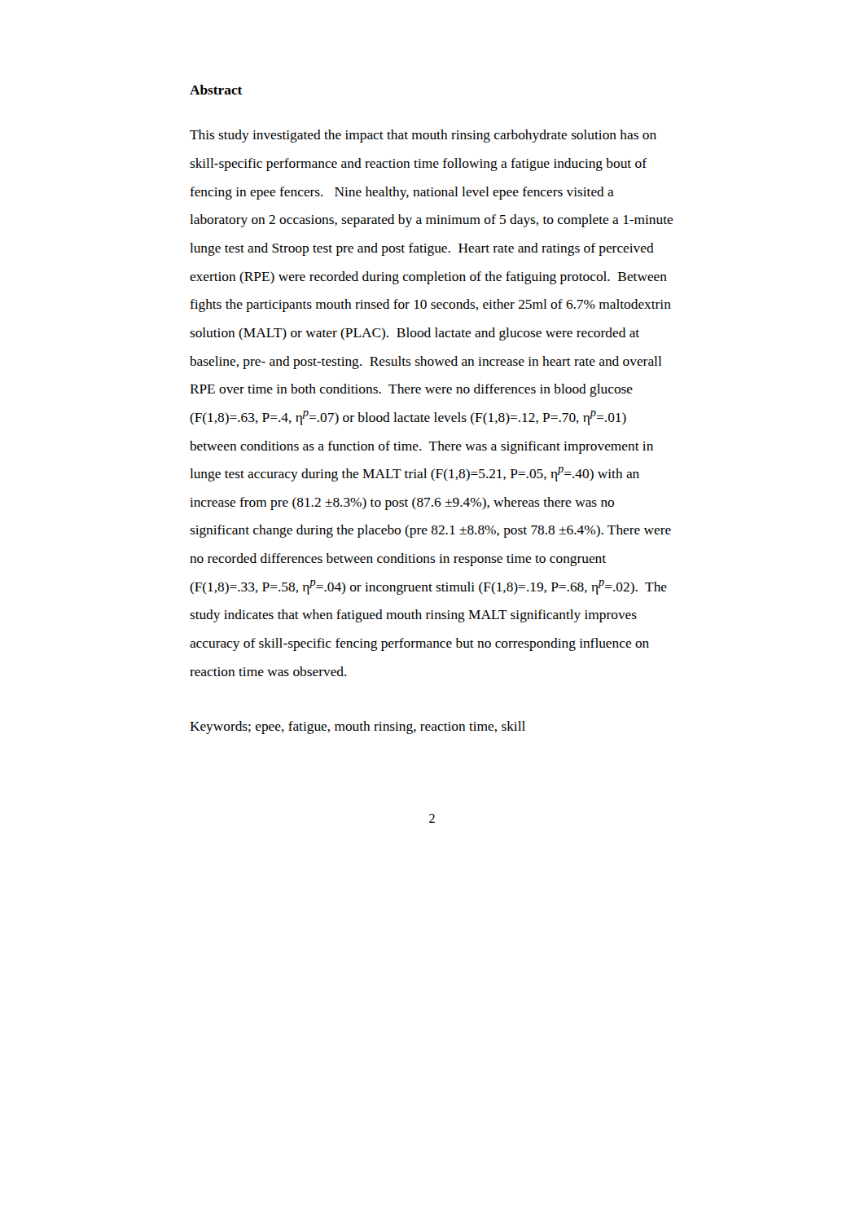Abstract
This study investigated the impact that mouth rinsing carbohydrate solution has on skill-specific performance and reaction time following a fatigue inducing bout of fencing in epee fencers. Nine healthy, national level epee fencers visited a laboratory on 2 occasions, separated by a minimum of 5 days, to complete a 1-minute lunge test and Stroop test pre and post fatigue. Heart rate and ratings of perceived exertion (RPE) were recorded during completion of the fatiguing protocol. Between fights the participants mouth rinsed for 10 seconds, either 25ml of 6.7% maltodextrin solution (MALT) or water (PLAC). Blood lactate and glucose were recorded at baseline, pre- and post-testing. Results showed an increase in heart rate and overall RPE over time in both conditions. There were no differences in blood glucose (F(1,8)=.63, P=.4, ηp=.07) or blood lactate levels (F(1,8)=.12, P=.70, ηp=.01) between conditions as a function of time. There was a significant improvement in lunge test accuracy during the MALT trial (F(1,8)=5.21, P=.05, ηp=.40) with an increase from pre (81.2 ±8.3%) to post (87.6 ±9.4%), whereas there was no significant change during the placebo (pre 82.1 ±8.8%, post 78.8 ±6.4%). There were no recorded differences between conditions in response time to congruent (F(1,8)=.33, P=.58, ηp=.04) or incongruent stimuli (F(1,8)=.19, P=.68, ηp=.02). The study indicates that when fatigued mouth rinsing MALT significantly improves accuracy of skill-specific fencing performance but no corresponding influence on reaction time was observed.
Keywords; epee, fatigue, mouth rinsing, reaction time, skill
2